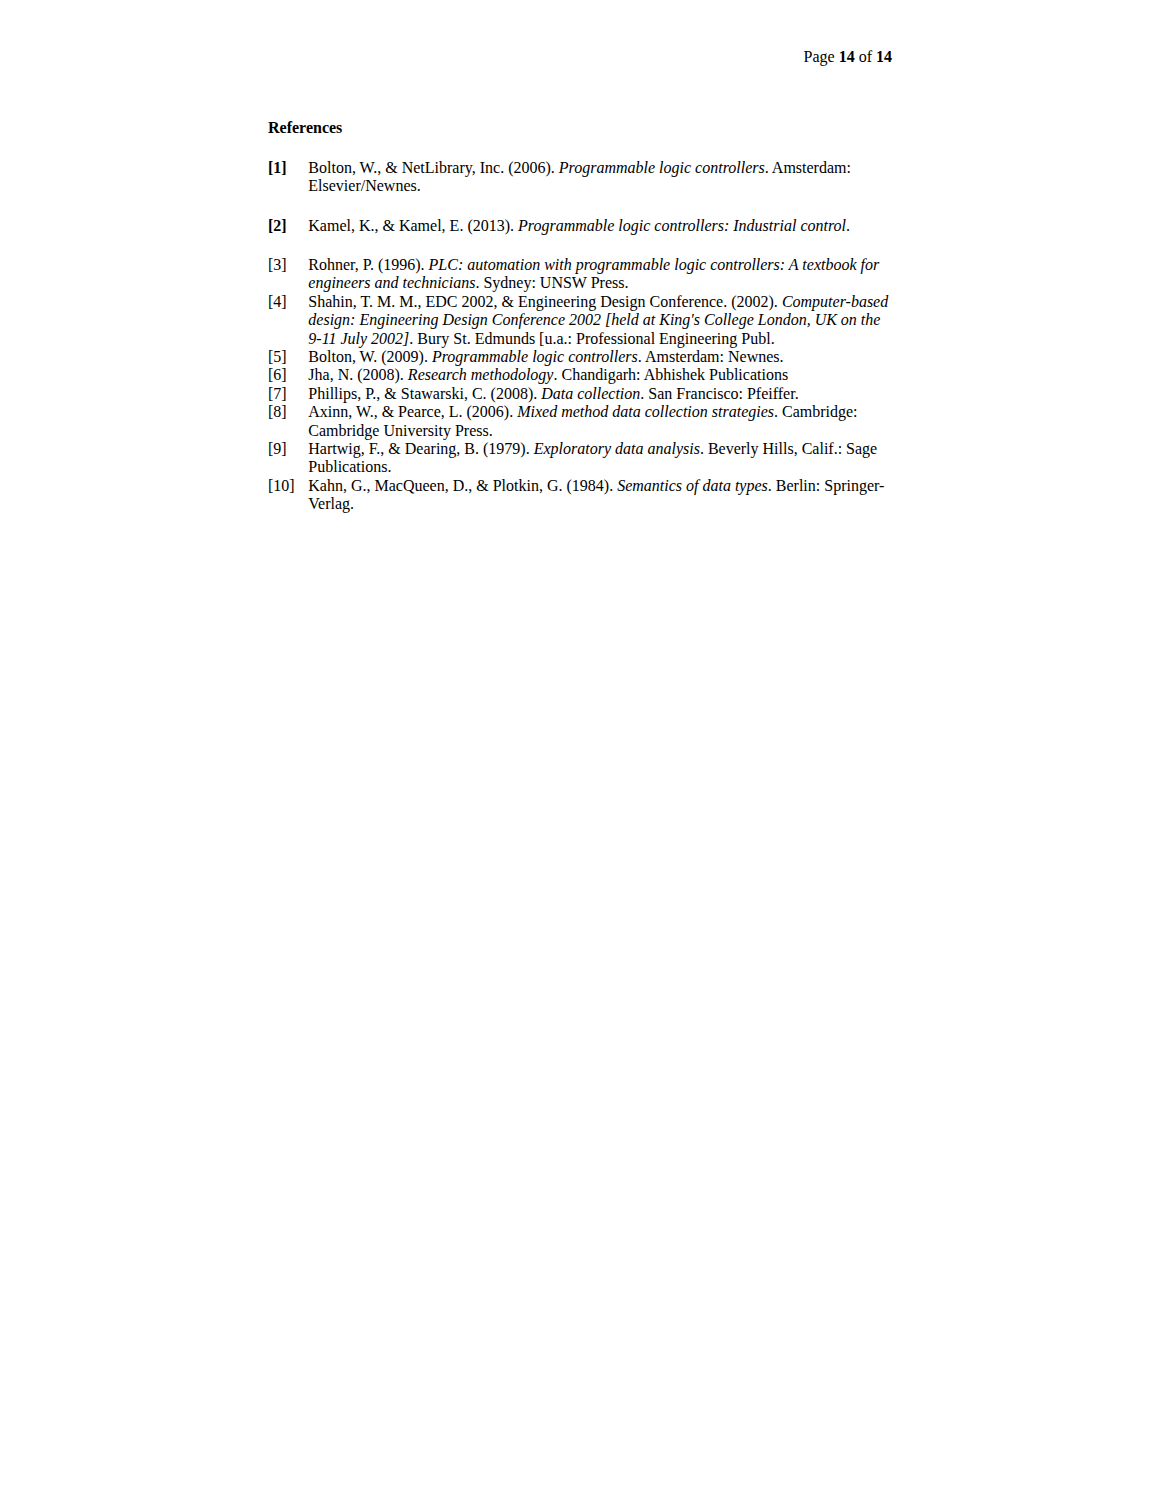Page 14 of 14
References
| [1] | Bolton, W., & NetLibrary, Inc. (2006). Programmable logic controllers . Amsterdam: Elsevier/Newnes. |
| [2] | Kamel, K., & Kamel, E. (2013). Programmable logic controllers: Industrial control . |
| [3] | Rohner, P. (1996). PLC: automation with programmable logic controllers: A textbook for engineers and technicians . Sydney: UNSW Press. |
| [4] | Shahin, T. M. M., EDC 2002, & Engineering Design Conference. (2002). Computer-based design: Engineering Design Conference 2002 [held at King's College London, UK on the 9-11 July 2002] . Bury St. Edmunds [u.a.: Professional Engineering Publ. |
| [5] | Bolton, W. (2009). Programmable logic controllers . Amsterdam: Newnes. |
| [6] | Jha, N. (2008). Research methodology . Chandigarh: Abhishek Publications |
| [7] | Phillips, P., & Stawarski, C. (2008). Data collection . San Francisco: Pfeiffer. |
| [8] | Axinn, W., & Pearce, L. (2006). Mixed method data collection strategies . Cambridge: Cambridge University Press. |
| [9] | Hartwig, F., & Dearing, B. (1979). Exploratory data analysis . Beverly Hills, Calif.: Sage Publications. |
| [10] | Kahn, G., MacQueen, D., & Plotkin, G. (1984). Semantics of data types . Berlin: Springer-Verlag. |